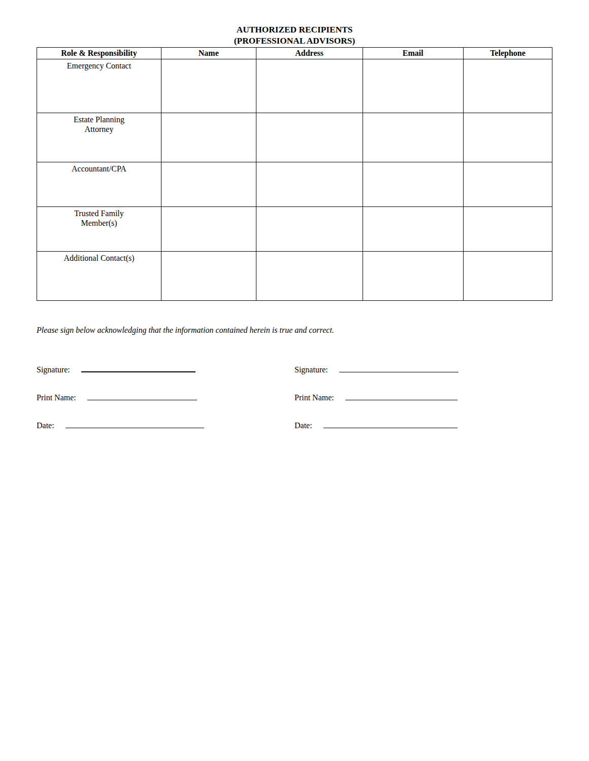AUTHORIZED RECIPIENTS
(PROFESSIONAL ADVISORS)
| Role & Responsibility | Name | Address | Email | Telephone |
| --- | --- | --- | --- | --- |
| Emergency Contact | | | | |
| Estate Planning Attorney | | | | |
| Accountant/CPA | | | | |
| Trusted Family Member(s) | | | | |
| Additional Contact(s) | | | | |
Please sign below acknowledging that the information contained herein is true and correct.
| Signature: | Signature: |
| Print Name: | Print Name: |
| Date: | Date: |